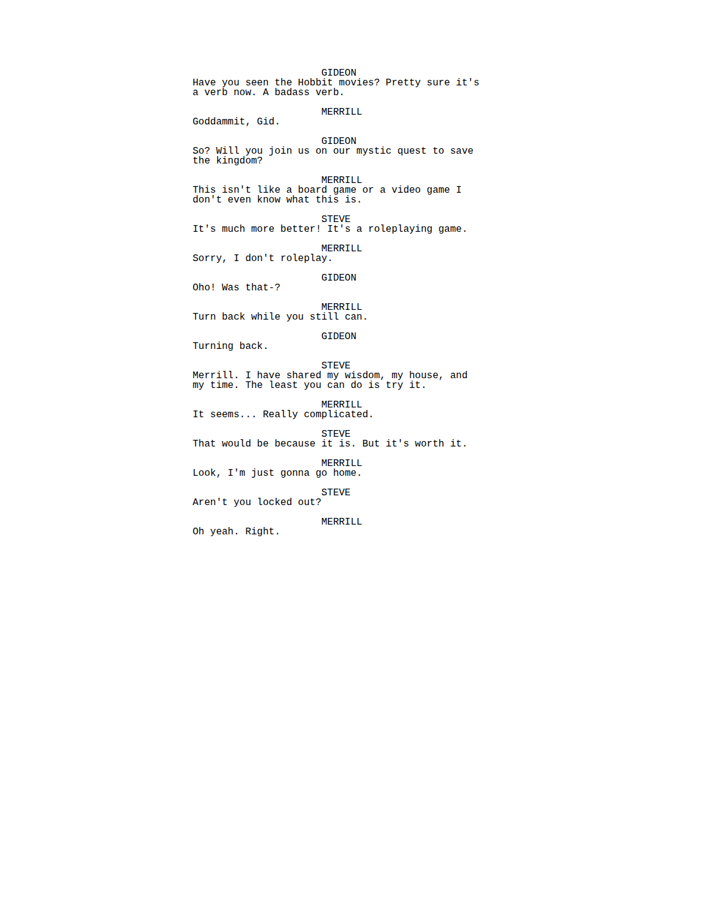Gideon
Have you seen the Hobbit movies? Pretty sure it's a verb now. A badass verb.
Merrill
Goddammit, Gid.
Gideon
So? Will you join us on our mystic quest to save the kingdom?
Merrill
This isn't like a board game or a video game I don't even know what this is.
Steve
It's much more better! It's a roleplaying game.
Merrill
Sorry, I don't roleplay.
Gideon
Oho! Was that-?
Merrill
Turn back while you still can.
Gideon
Turning back.
Steve
Merrill. I have shared my wisdom, my house, and my time. The least you can do is try it.
Merrill
It seems... Really complicated.
Steve
That would be because it is. But it's worth it.
Merrill
Look, I'm just gonna go home.
Steve
Aren't you locked out?
Merrill
Oh yeah. Right.